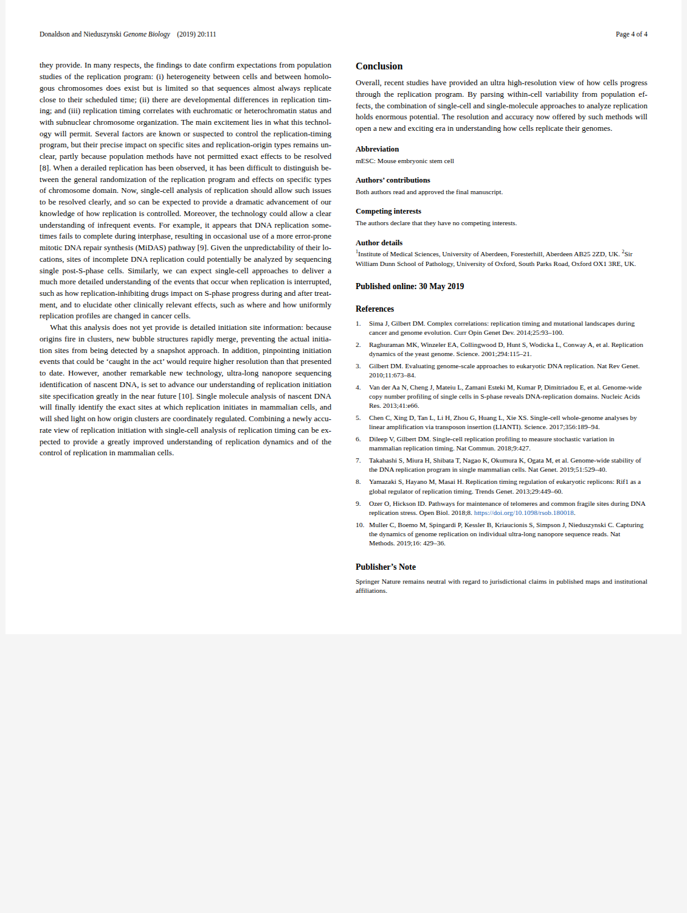Donaldson and Nieduszynski Genome Biology (2019) 20:111
Page 4 of 4
they provide. In many respects, the findings to date confirm expectations from population studies of the replication program: (i) heterogeneity between cells and between homologous chromosomes does exist but is limited so that sequences almost always replicate close to their scheduled time; (ii) there are developmental differences in replication timing; and (iii) replication timing correlates with euchromatic or heterochromatin status and with subnuclear chromosome organization. The main excitement lies in what this technology will permit. Several factors are known or suspected to control the replication-timing program, but their precise impact on specific sites and replication-origin types remains unclear, partly because population methods have not permitted exact effects to be resolved [8]. When a derailed replication has been observed, it has been difficult to distinguish between the general randomization of the replication program and effects on specific types of chromosome domain. Now, single-cell analysis of replication should allow such issues to be resolved clearly, and so can be expected to provide a dramatic advancement of our knowledge of how replication is controlled. Moreover, the technology could allow a clear understanding of infrequent events. For example, it appears that DNA replication sometimes fails to complete during interphase, resulting in occasional use of a more error-prone mitotic DNA repair synthesis (MiDAS) pathway [9]. Given the unpredictability of their locations, sites of incomplete DNA replication could potentially be analyzed by sequencing single post-S-phase cells. Similarly, we can expect single-cell approaches to deliver a much more detailed understanding of the events that occur when replication is interrupted, such as how replication-inhibiting drugs impact on S-phase progress during and after treatment, and to elucidate other clinically relevant effects, such as where and how uniformly replication profiles are changed in cancer cells.
What this analysis does not yet provide is detailed initiation site information: because origins fire in clusters, new bubble structures rapidly merge, preventing the actual initiation sites from being detected by a snapshot approach. In addition, pinpointing initiation events that could be ‘caught in the act’ would require higher resolution than that presented to date. However, another remarkable new technology, ultra-long nanopore sequencing identification of nascent DNA, is set to advance our understanding of replication initiation site specification greatly in the near future [10]. Single molecule analysis of nascent DNA will finally identify the exact sites at which replication initiates in mammalian cells, and will shed light on how origin clusters are coordinately regulated. Combining a newly accurate view of replication initiation with single-cell analysis of replication timing can be expected to provide a greatly improved understanding of replication dynamics and of the control of replication in mammalian cells.
Conclusion
Overall, recent studies have provided an ultra high-resolution view of how cells progress through the replication program. By parsing within-cell variability from population effects, the combination of single-cell and single-molecule approaches to analyze replication holds enormous potential. The resolution and accuracy now offered by such methods will open a new and exciting era in understanding how cells replicate their genomes.
Abbreviation
mESC: Mouse embryonic stem cell
Authors’ contributions
Both authors read and approved the final manuscript.
Competing interests
The authors declare that they have no competing interests.
Author details
1Institute of Medical Sciences, University of Aberdeen, Foresterhill, Aberdeen AB25 2ZD, UK. 2Sir William Dunn School of Pathology, University of Oxford, South Parks Road, Oxford OX1 3RE, UK.
Published online: 30 May 2019
References
Sima J, Gilbert DM. Complex correlations: replication timing and mutational landscapes during cancer and genome evolution. Curr Opin Genet Dev. 2014;25:93–100.
Raghuraman MK, Winzeler EA, Collingwood D, Hunt S, Wodicka L, Conway A, et al. Replication dynamics of the yeast genome. Science. 2001;294:115–21.
Gilbert DM. Evaluating genome-scale approaches to eukaryotic DNA replication. Nat Rev Genet. 2010;11:673–84.
Van der Aa N, Cheng J, Mateiu L, Zamani Esteki M, Kumar P, Dimitriadou E, et al. Genome-wide copy number profiling of single cells in S-phase reveals DNA-replication domains. Nucleic Acids Res. 2013;41:e66.
Chen C, Xing D, Tan L, Li H, Zhou G, Huang L, Xie XS. Single-cell whole-genome analyses by linear amplification via transposon insertion (LIANTI). Science. 2017;356:189–94.
Dileep V, Gilbert DM. Single-cell replication profiling to measure stochastic variation in mammalian replication timing. Nat Commun. 2018;9:427.
Takahashi S, Miura H, Shibata T, Nagao K, Okumura K, Ogata M, et al. Genome-wide stability of the DNA replication program in single mammalian cells. Nat Genet. 2019;51:529–40.
Yamazaki S, Hayano M, Masai H. Replication timing regulation of eukaryotic replicons: Rif1 as a global regulator of replication timing. Trends Genet. 2013;29:449–60.
Ozer O, Hickson ID. Pathways for maintenance of telomeres and common fragile sites during DNA replication stress. Open Biol. 2018;8. https://doi.org/10.1098/rsob.180018.
Muller C, Boemo M, Spingardi P, Kessler B, Kriaucionis S, Simpson J, Nieduszynski C. Capturing the dynamics of genome replication on individual ultra-long nanopore sequence reads. Nat Methods. 2019;16: 429–36.
Publisher’s Note
Springer Nature remains neutral with regard to jurisdictional claims in published maps and institutional affiliations.